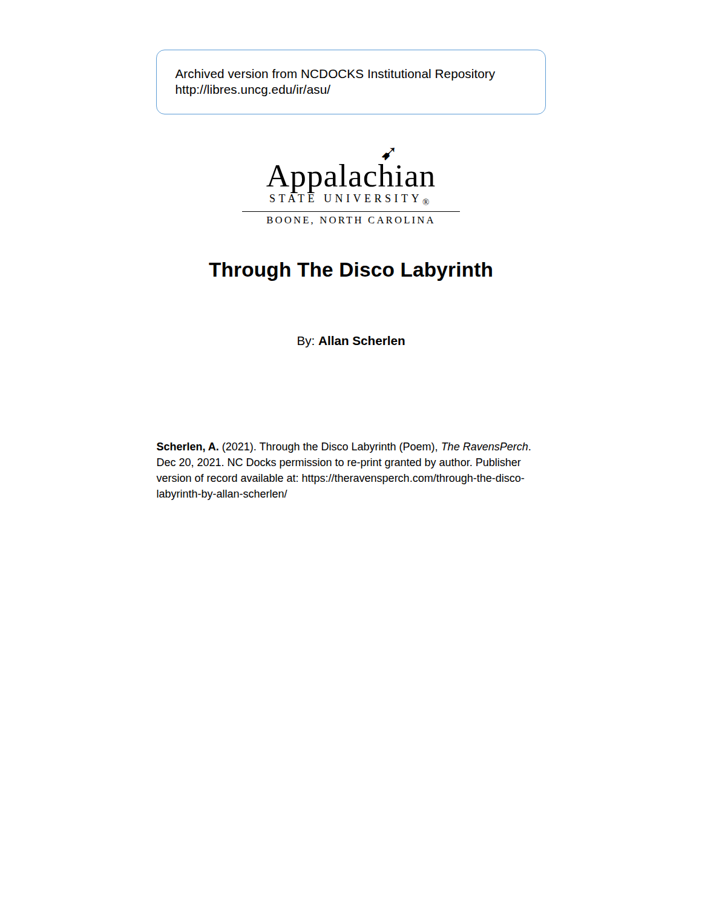Archived version from NCDOCKS Institutional Repository http://libres.uncg.edu/ir/asu/
➹ Appalachian STATE UNIVERSITY®
BOONE, NORTH CAROLINA
Through The Disco Labyrinth
By: Allan Scherlen
Scherlen, A. (2021). Through the Disco Labyrinth (Poem), The RavensPerch. Dec 20, 2021. NC Docks permission to re-print granted by author. Publisher version of record available at: https://theravensperch.com/through-the-disco-labyrinth-by-allan-scherlen/